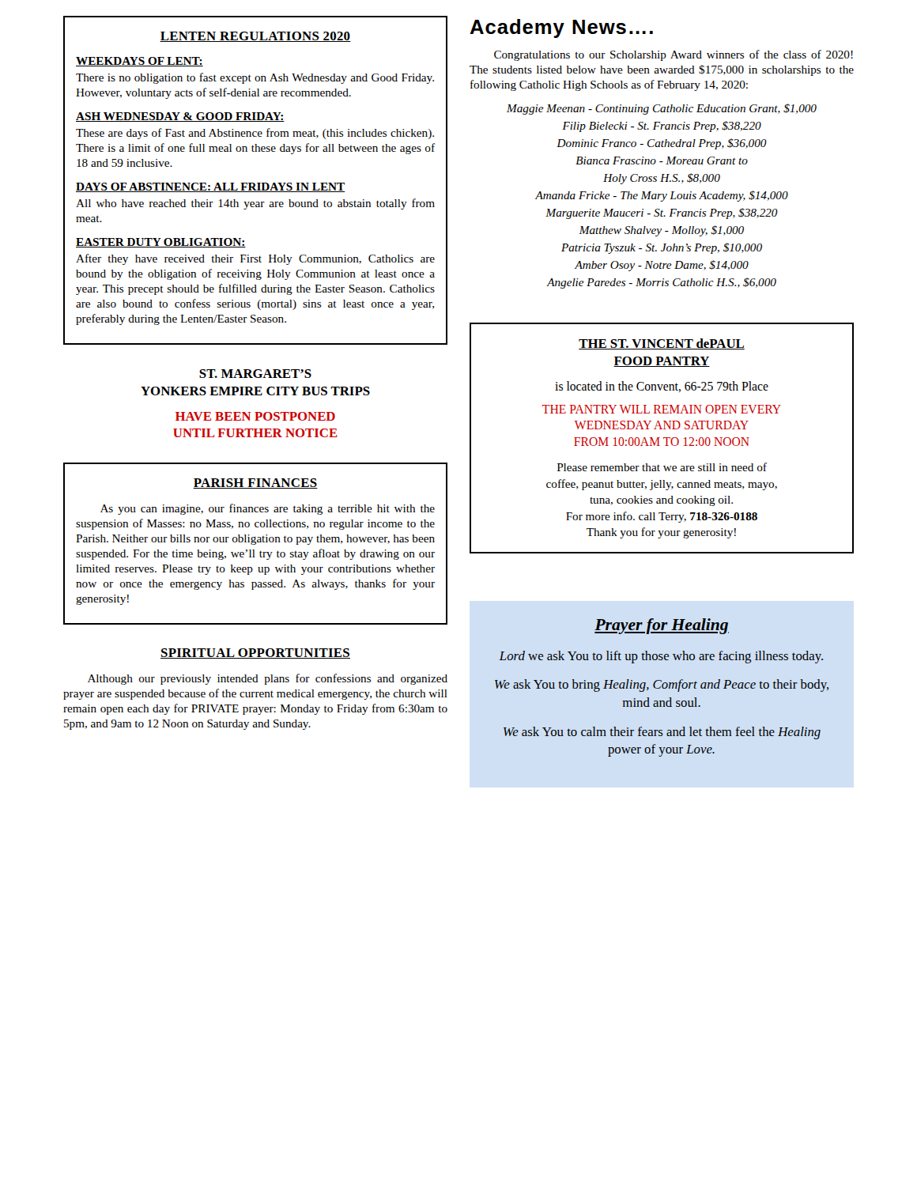LENTEN REGULATIONS 2020
WEEKDAYS OF LENT:
There is no obligation to fast except on Ash Wednesday and Good Friday. However, voluntary acts of self-denial are recommended.
ASH WEDNESDAY & GOOD FRIDAY:
These are days of Fast and Abstinence from meat, (this includes chicken). There is a limit of one full meal on these days for all between the ages of 18 and 59 inclusive.
DAYS OF ABSTINENCE: ALL FRIDAYS IN LENT
All who have reached their 14th year are bound to abstain totally from meat.
EASTER DUTY OBLIGATION:
After they have received their First Holy Communion, Catholics are bound by the obligation of receiving Holy Communion at least once a year. This precept should be fulfilled during the Easter Season. Catholics are also bound to confess serious (mortal) sins at least once a year, preferably during the Lenten/Easter Season.
ST. MARGARET’S
YONKERS EMPIRE CITY BUS TRIPS
HAVE BEEN POSTPONED
UNTIL FURTHER NOTICE
PARISH FINANCES
As you can imagine, our finances are taking a terrible hit with the suspension of Masses: no Mass, no collections, no regular income to the Parish. Neither our bills nor our obligation to pay them, however, has been suspended. For the time being, we’ll try to stay afloat by drawing on our limited reserves. Please try to keep up with your contributions whether now or once the emergency has passed. As always, thanks for your generosity!
SPIRITUAL OPPORTUNITIES
Although our previously intended plans for confessions and organized prayer are suspended because of the current medical emergency, the church will remain open each day for PRIVATE prayer: Monday to Friday from 6:30am to 5pm, and 9am to 12 Noon on Saturday and Sunday.
Academy News….
Congratulations to our Scholarship Award winners of the class of 2020! The students listed below have been awarded $175,000 in scholarships to the following Catholic High Schools as of February 14, 2020:
Maggie Meenan - Continuing Catholic Education Grant, $1,000
Filip Bielecki - St. Francis Prep, $38,220
Dominic Franco - Cathedral Prep, $36,000
Bianca Frascino - Moreau Grant to
Holy Cross H.S., $8,000
Amanda Fricke - The Mary Louis Academy, $14,000
Marguerite Mauceri - St. Francis Prep, $38,220
Matthew Shalvey - Molloy, $1,000
Patricia Tyszuk - St. John’s Prep, $10,000
Amber Osoy - Notre Dame, $14,000
Angelie Paredes - Morris Catholic H.S., $6,000
THE ST. VINCENT dePAUL
FOOD PANTRY
is located in the Convent, 66-25 79th Place
THE PANTRY WILL REMAIN OPEN EVERY
WEDNESDAY AND SATURDAY
FROM 10:00AM TO 12:00 NOON
Please remember that we are still in need of
coffee, peanut butter, jelly, canned meats, mayo,
tuna, cookies and cooking oil.
For more info. call Terry, 718-326-0188
Thank you for your generosity!
Prayer for Healing
Lord we ask You to lift up those who are facing illness today.
We ask You to bring Healing, Comfort and Peace to their body, mind and soul.
We ask You to calm their fears and let them feel the Healing power of your Love.